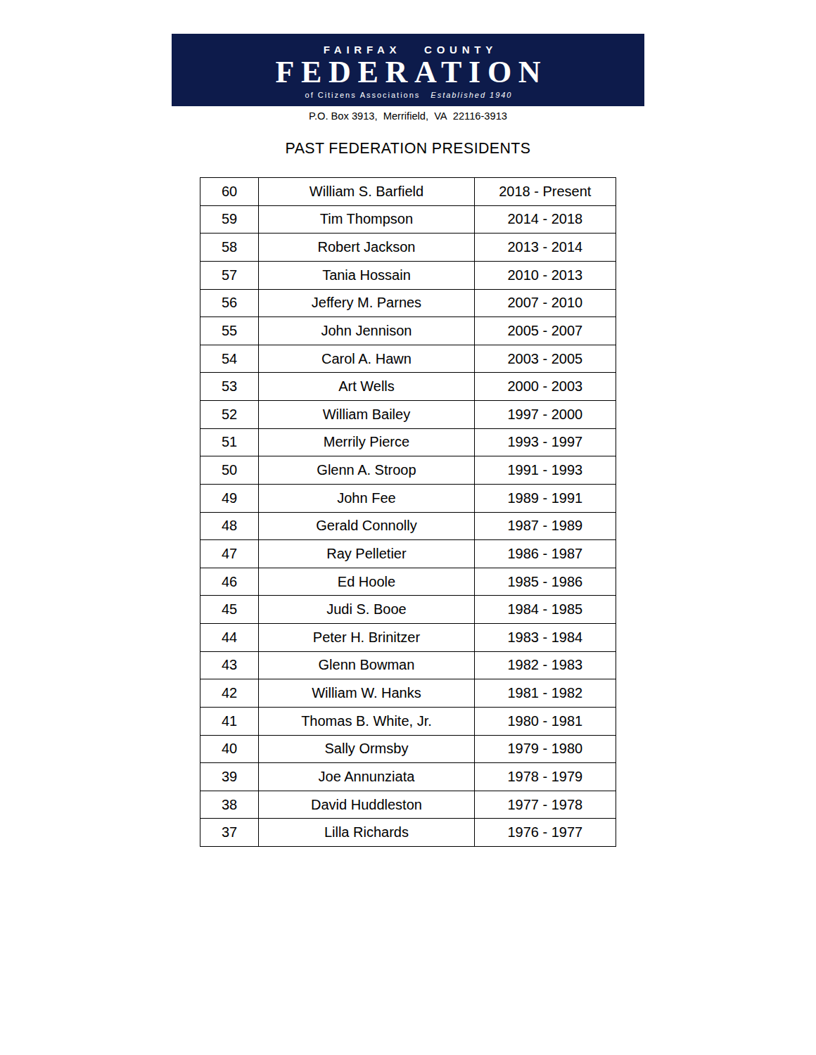FAIRFAX COUNTY
FEDERATION
of Citizens Associations Established 1940
P.O. Box 3913, Merrifield, VA 22116-3913
PAST FEDERATION PRESIDENTS
| 60 | William S. Barfield | 2018 - Present |
| 59 | Tim Thompson | 2014 - 2018 |
| 58 | Robert Jackson | 2013 - 2014 |
| 57 | Tania Hossain | 2010 - 2013 |
| 56 | Jeffery M. Parnes | 2007 - 2010 |
| 55 | John Jennison | 2005 - 2007 |
| 54 | Carol A. Hawn | 2003 - 2005 |
| 53 | Art Wells | 2000 - 2003 |
| 52 | William Bailey | 1997 - 2000 |
| 51 | Merrily Pierce | 1993 - 1997 |
| 50 | Glenn A. Stroop | 1991 - 1993 |
| 49 | John Fee | 1989 - 1991 |
| 48 | Gerald Connolly | 1987 - 1989 |
| 47 | Ray Pelletier | 1986 - 1987 |
| 46 | Ed Hoole | 1985 - 1986 |
| 45 | Judi S. Booe | 1984 - 1985 |
| 44 | Peter H. Brinitzer | 1983 - 1984 |
| 43 | Glenn Bowman | 1982 - 1983 |
| 42 | William W. Hanks | 1981 - 1982 |
| 41 | Thomas B. White, Jr. | 1980 - 1981 |
| 40 | Sally Ormsby | 1979 - 1980 |
| 39 | Joe Annunziata | 1978 - 1979 |
| 38 | David Huddleston | 1977 - 1978 |
| 37 | Lilla Richards | 1976 - 1977 |